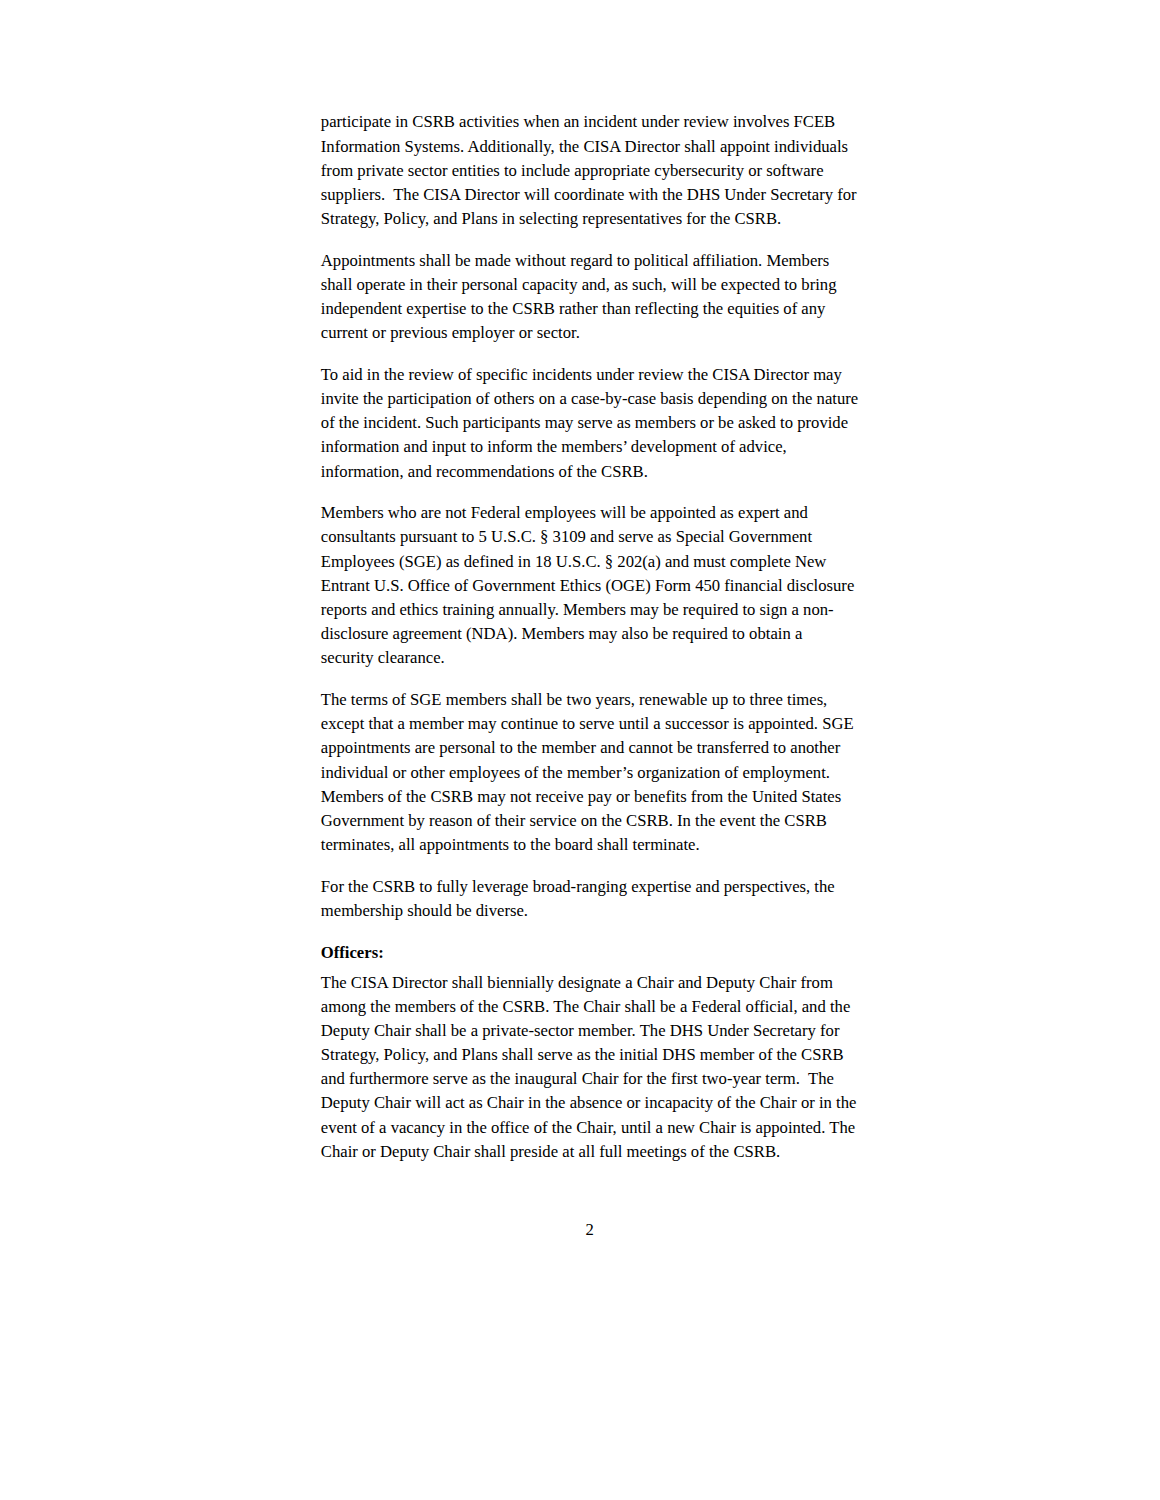participate in CSRB activities when an incident under review involves FCEB Information Systems. Additionally, the CISA Director shall appoint individuals from private sector entities to include appropriate cybersecurity or software suppliers. The CISA Director will coordinate with the DHS Under Secretary for Strategy, Policy, and Plans in selecting representatives for the CSRB.
Appointments shall be made without regard to political affiliation. Members shall operate in their personal capacity and, as such, will be expected to bring independent expertise to the CSRB rather than reflecting the equities of any current or previous employer or sector.
To aid in the review of specific incidents under review the CISA Director may invite the participation of others on a case-by-case basis depending on the nature of the incident. Such participants may serve as members or be asked to provide information and input to inform the members’ development of advice, information, and recommendations of the CSRB.
Members who are not Federal employees will be appointed as expert and consultants pursuant to 5 U.S.C. § 3109 and serve as Special Government Employees (SGE) as defined in 18 U.S.C. § 202(a) and must complete New Entrant U.S. Office of Government Ethics (OGE) Form 450 financial disclosure reports and ethics training annually. Members may be required to sign a non-disclosure agreement (NDA). Members may also be required to obtain a security clearance.
The terms of SGE members shall be two years, renewable up to three times, except that a member may continue to serve until a successor is appointed. SGE appointments are personal to the member and cannot be transferred to another individual or other employees of the member’s organization of employment. Members of the CSRB may not receive pay or benefits from the United States Government by reason of their service on the CSRB. In the event the CSRB terminates, all appointments to the board shall terminate.
For the CSRB to fully leverage broad-ranging expertise and perspectives, the membership should be diverse.
Officers:
The CISA Director shall biennially designate a Chair and Deputy Chair from among the members of the CSRB. The Chair shall be a Federal official, and the Deputy Chair shall be a private-sector member. The DHS Under Secretary for Strategy, Policy, and Plans shall serve as the initial DHS member of the CSRB and furthermore serve as the inaugural Chair for the first two-year term. The Deputy Chair will act as Chair in the absence or incapacity of the Chair or in the event of a vacancy in the office of the Chair, until a new Chair is appointed. The Chair or Deputy Chair shall preside at all full meetings of the CSRB.
2